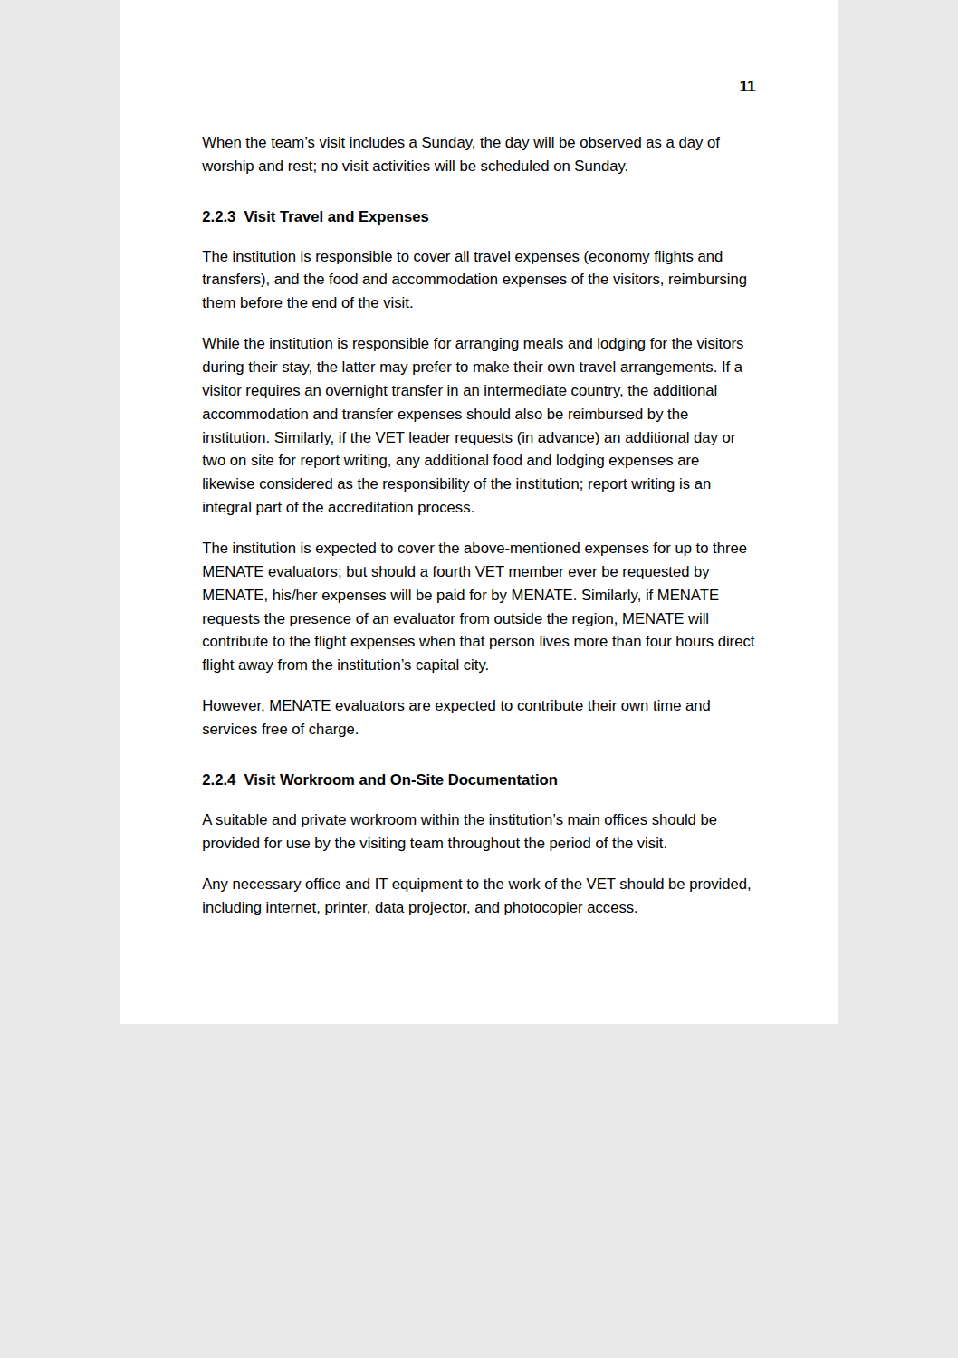11
When the team’s visit includes a Sunday, the day will be observed as a day of worship and rest; no visit activities will be scheduled on Sunday.
2.2.3 Visit Travel and Expenses
The institution is responsible to cover all travel expenses (economy flights and transfers), and the food and accommodation expenses of the visitors, reimbursing them before the end of the visit.
While the institution is responsible for arranging meals and lodging for the visitors during their stay, the latter may prefer to make their own travel arrangements. If a visitor requires an overnight transfer in an intermediate country, the additional accommodation and transfer expenses should also be reimbursed by the institution. Similarly, if the VET leader requests (in advance) an additional day or two on site for report writing, any additional food and lodging expenses are likewise considered as the responsibility of the institution; report writing is an integral part of the accreditation process.
The institution is expected to cover the above-mentioned expenses for up to three MENATE evaluators; but should a fourth VET member ever be requested by MENATE, his/her expenses will be paid for by MENATE. Similarly, if MENATE requests the presence of an evaluator from outside the region, MENATE will contribute to the flight expenses when that person lives more than four hours direct flight away from the institution’s capital city.
However, MENATE evaluators are expected to contribute their own time and services free of charge.
2.2.4 Visit Workroom and On-Site Documentation
A suitable and private workroom within the institution’s main offices should be provided for use by the visiting team throughout the period of the visit.
Any necessary office and IT equipment to the work of the VET should be provided, including internet, printer, data projector, and photocopier access.